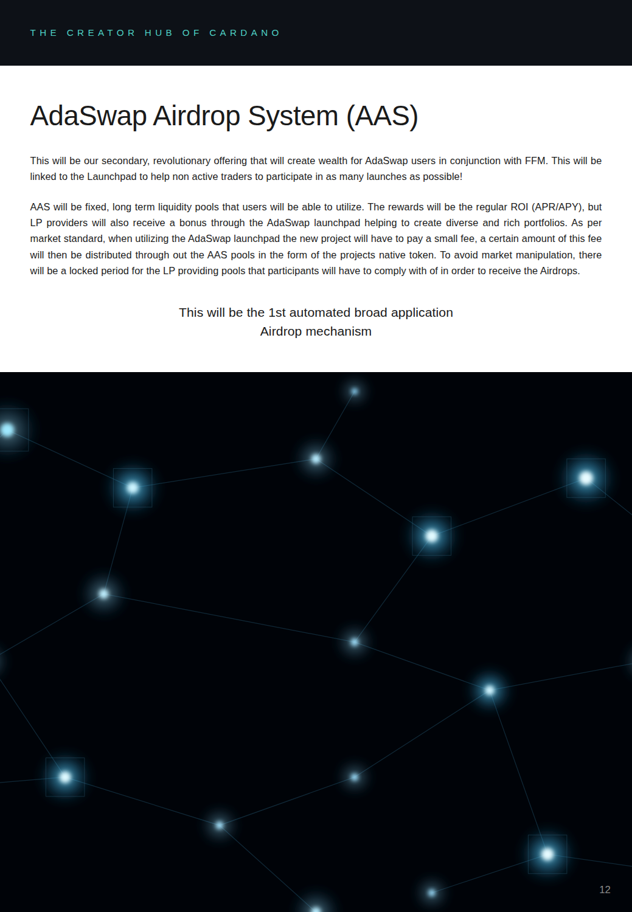The Creator Hub of Cardano
AdaSwap Airdrop System (AAS)
This will be our secondary, revolutionary offering that will create wealth for AdaSwap users in conjunction with FFM. This will be linked to the Launchpad to help non active traders to participate in as many launches as possible!
AAS will be fixed, long term liquidity pools that users will be able to utilize. The rewards will be the regular ROI (APR/APY), but LP providers will also receive a bonus through the AdaSwap launchpad helping to create diverse and rich portfolios. As per market standard, when utilizing the AdaSwap launchpad the new project will have to pay a small fee, a certain amount of this fee will then be distributed through out the AAS pools in the form of the projects native token. To avoid market manipulation, there will be a locked period for the LP providing pools that participants will have to comply with of in order to receive the Airdrops.
This will be the 1st automated broad application
Airdrop mechanism
12